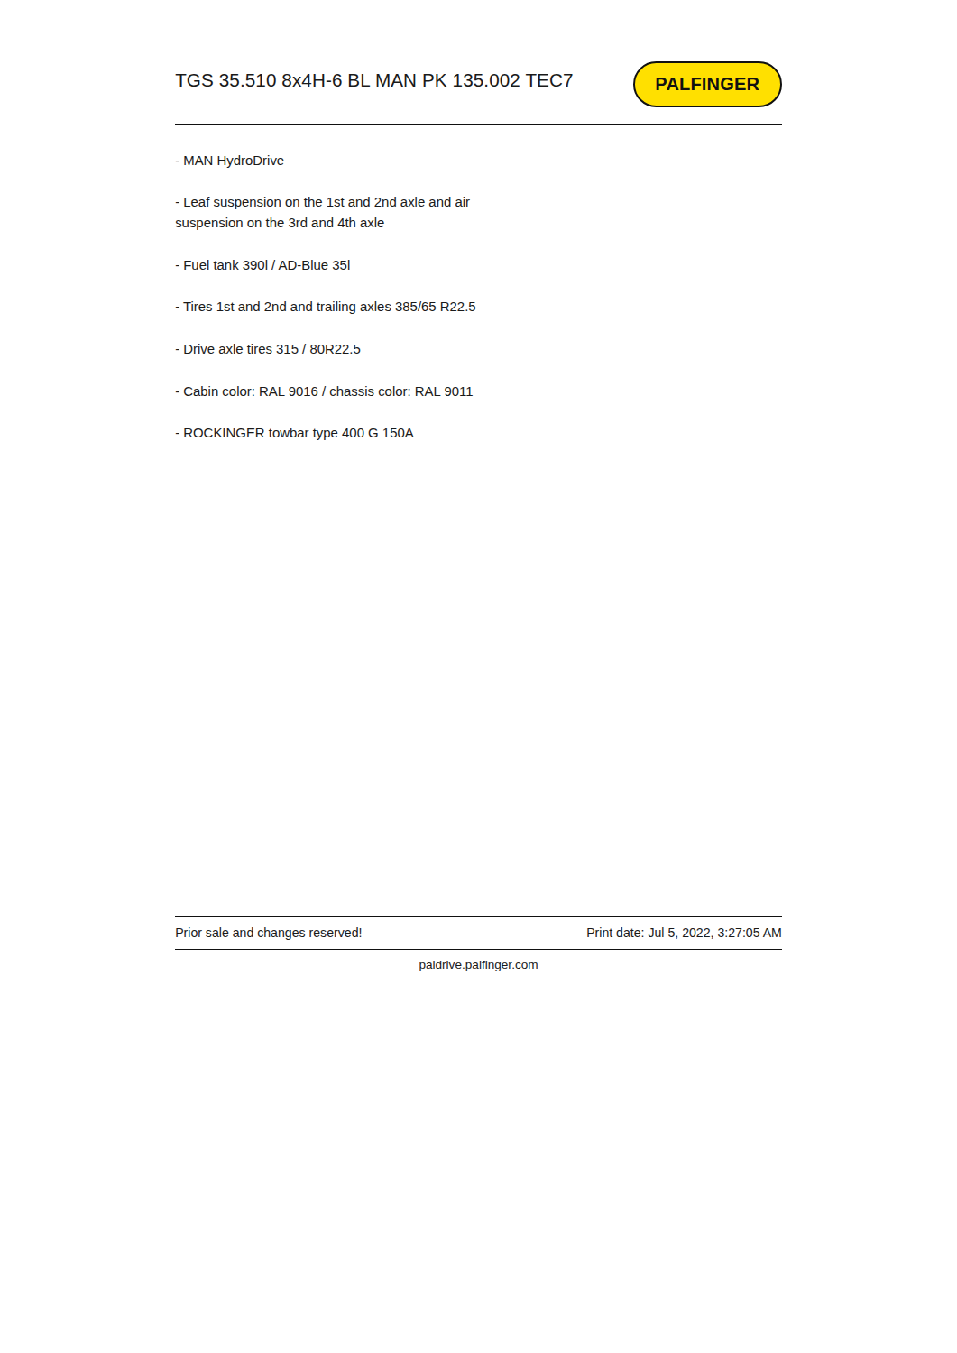TGS 35.510 8x4H-6 BL MAN PK 135.002 TEC7
PALFINGER
- MAN HydroDrive
- Leaf suspension on the 1st and 2nd axle and air
suspension on the 3rd and 4th axle
- Fuel tank 390l / AD-Blue 35l
- Tires 1st and 2nd and trailing axles 385/65 R22.5
- Drive axle tires 315 / 80R22.5
- Cabin color: RAL 9016 / chassis color: RAL 9011
- ROCKINGER towbar type 400 G 150A
Prior sale and changes reserved! Print date: Jul 5, 2022, 3:27:05 AM
paldrive.palfinger.com